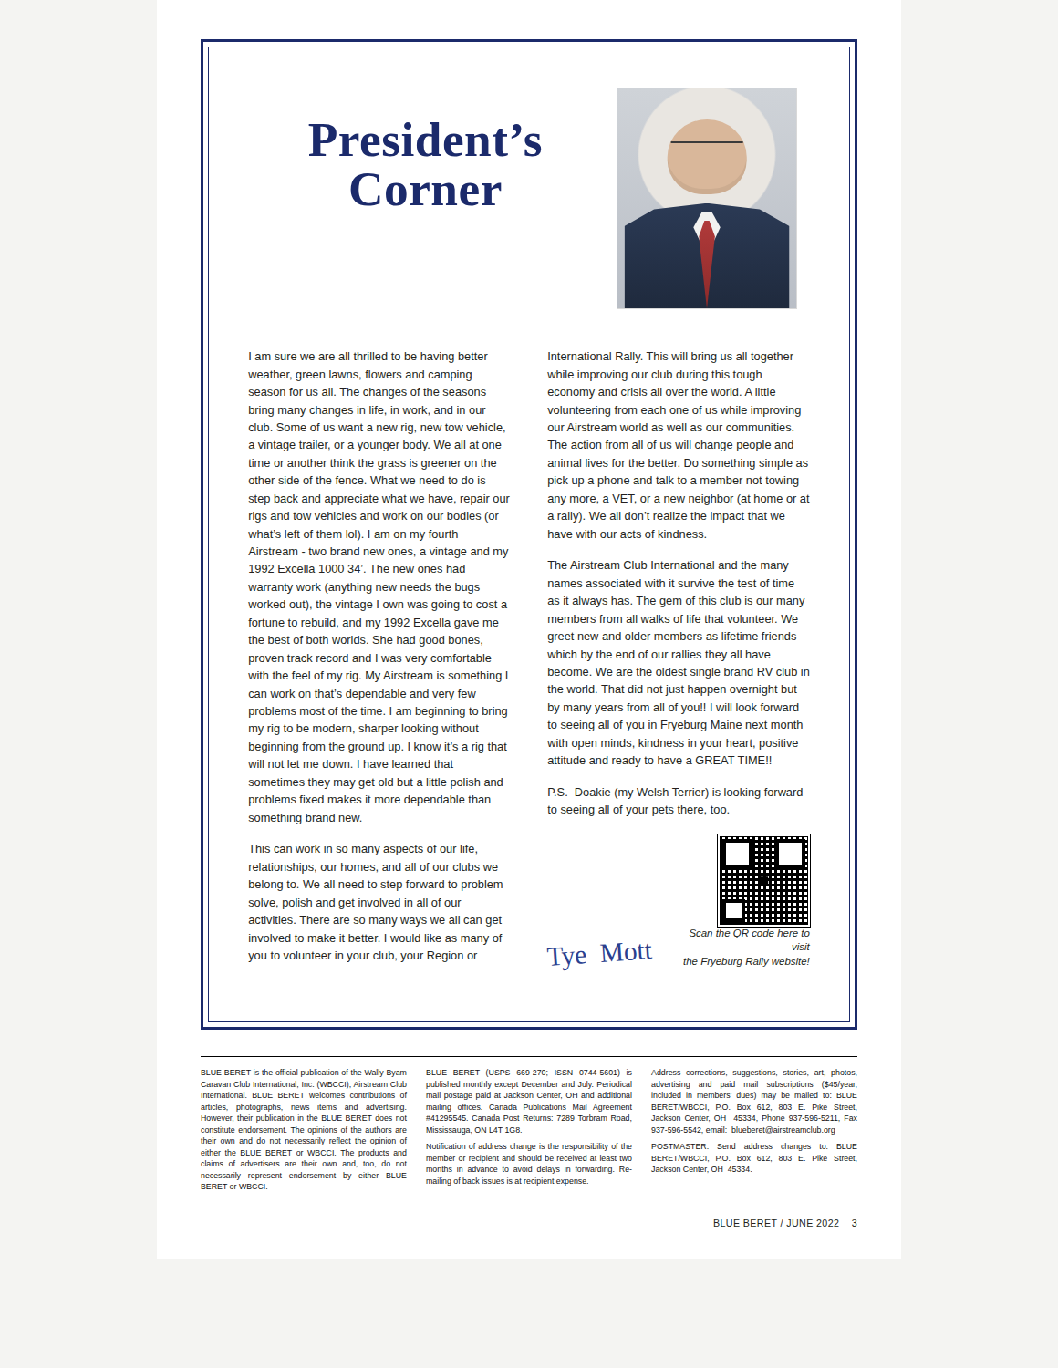President’s
Corner
I am sure we are all thrilled to be having better weather, green lawns, flowers and camping season for us all. The changes of the seasons bring many changes in life, in work, and in our club. Some of us want a new rig, new tow vehicle, a vintage trailer, or a younger body. We all at one time or another think the grass is greener on the other side of the fence. What we need to do is step back and appreciate what we have, repair our rigs and tow vehicles and work on our bodies (or what’s left of them lol). I am on my fourth Airstream - two brand new ones, a vintage and my 1992 Excella 1000 34’. The new ones had warranty work (anything new needs the bugs worked out), the vintage I own was going to cost a fortune to rebuild, and my 1992 Excella gave me the best of both worlds. She had good bones, proven track record and I was very comfortable with the feel of my rig. My Airstream is something I can work on that’s dependable and very few problems most of the time. I am beginning to bring my rig to be modern, sharper looking without beginning from the ground up. I know it’s a rig that will not let me down. I have learned that sometimes they may get old but a little polish and problems fixed makes it more dependable than something brand new.
This can work in so many aspects of our life, relationships, our homes, and all of our clubs we belong to. We all need to step forward to problem solve, polish and get involved in all of our activities. There are so many ways we all can get involved to make it better. I would like as many of you to volunteer in your club, your Region or International Rally. This will bring us all together while improving our club during this tough economy and crisis all over the world. A little volunteering from each one of us while improving our Airstream world as well as our communities. The action from all of us will change people and animal lives for the better. Do something simple as pick up a phone and talk to a member not towing any more, a VET, or a new neighbor (at home or at a rally). We all don’t realize the impact that we have with our acts of kindness.
The Airstream Club International and the many names associated with it survive the test of time as it always has. The gem of this club is our many members from all walks of life that volunteer. We greet new and older members as lifetime friends which by the end of our rallies they all have become. We are the oldest single brand RV club in the world. That did not just happen overnight but by many years from all of you!! I will look forward to seeing all of you in Fryeburg Maine next month with open minds, kindness in your heart, positive attitude and ready to have a GREAT TIME!!
P.S. Doakie (my Welsh Terrier) is looking forward to seeing all of your pets there, too.
Tye Mott
Scan the QR code here to visit
the Fryeburg Rally website!
BLUE BERET is the official publication of the Wally Byam Caravan Club International, Inc. (WBCCI), Airstream Club International. BLUE BERET welcomes contributions of articles, photographs, news items and advertising. However, their publication in the BLUE BERET does not constitute endorsement. The opinions of the authors are their own and do not necessarily reflect the opinion of either the BLUE BERET or WBCCI. The products and claims of advertisers are their own and, too, do not necessarily represent endorsement by either BLUE BERET or WBCCI.
BLUE BERET (USPS 669-270; ISSN 0744-5601) is published monthly except December and July. Periodical mail postage paid at Jackson Center, OH and additional mailing offices. Canada Publications Mail Agreement #41295545. Canada Post Returns: 7289 Torbram Road, Mississauga, ON L4T 1G8.
Notification of address change is the responsibility of the member or recipient and should be received at least two months in advance to avoid delays in forwarding. Re-mailing of back issues is at recipient expense.
Address corrections, suggestions, stories, art, photos, advertising and paid mail subscriptions ($45/year, included in members’ dues) may be mailed to: BLUE BERET/WBCCI, P.O. Box 612, 803 E. Pike Street, Jackson Center, OH 45334, Phone 937-596-5211, Fax 937-596-5542, email: blueberet@airstreamclub.org
POSTMASTER: Send address changes to: BLUE BERET/WBCCI, P.O. Box 612, 803 E. Pike Street, Jackson Center, OH 45334.
BLUE BERET / JUNE 2022 3